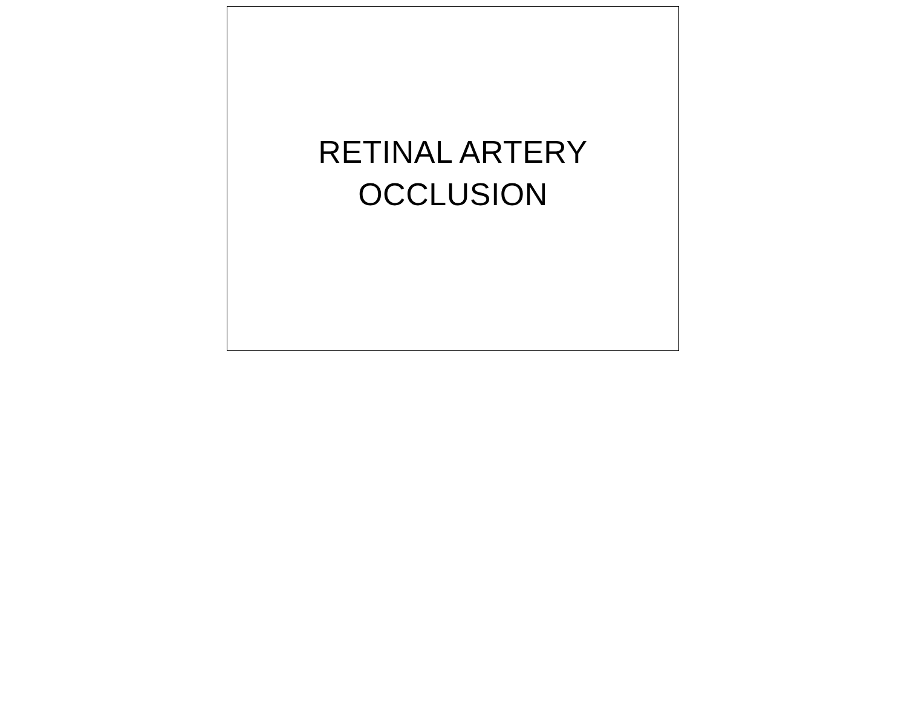RETINAL ARTERY
OCCLUSION